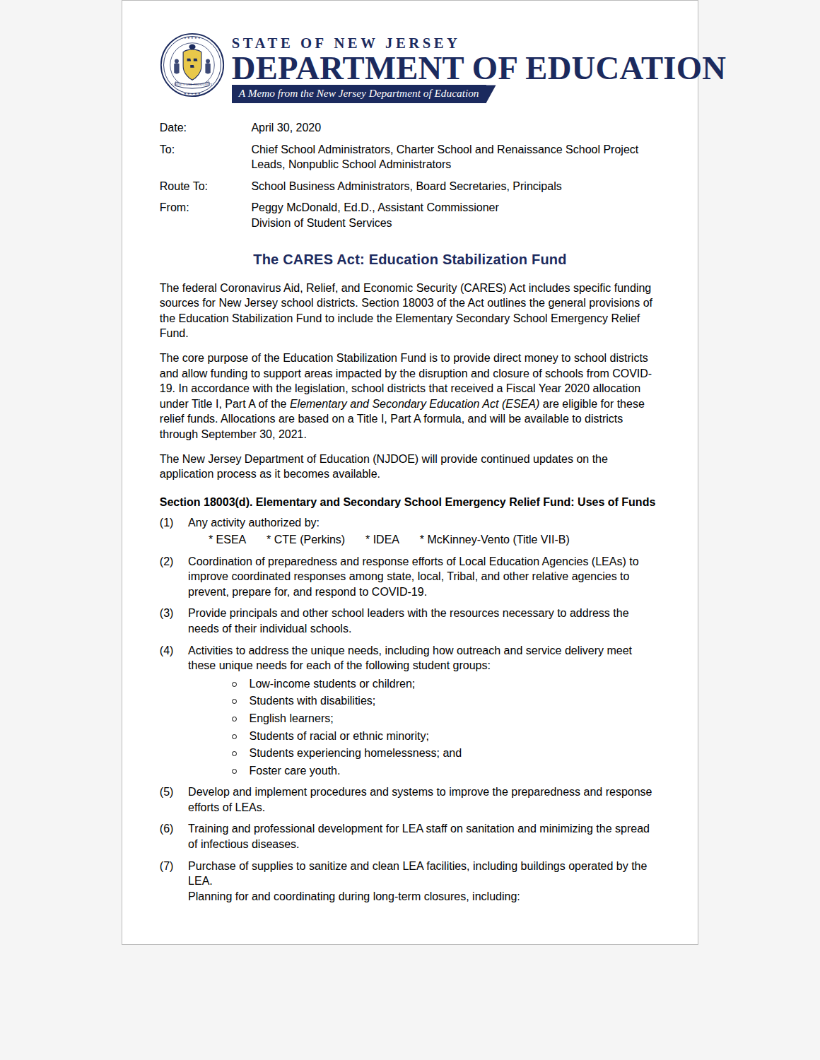★ ★ ★ ★ ★ ★ ★ ★ ★ ★ LIBERTY AND PROSPERITY
STATE OF NEW JERSEY
DEPARTMENT OF EDUCATION
A Memo from the New Jersey Department of Education
| Date: | April 30, 2020 |
| To: | Chief School Administrators, Charter School and Renaissance School Project Leads, Nonpublic School Administrators |
| Route To: | School Business Administrators, Board Secretaries, Principals |
| From: | Peggy McDonald, Ed.D., Assistant Commissioner Division of Student Services |
The CARES Act: Education Stabilization Fund
The federal Coronavirus Aid, Relief, and Economic Security (CARES) Act includes specific funding sources for New Jersey school districts. Section 18003 of the Act outlines the general provisions of the Education Stabilization Fund to include the Elementary Secondary School Emergency Relief Fund.
The core purpose of the Education Stabilization Fund is to provide direct money to school districts and allow funding to support areas impacted by the disruption and closure of schools from COVID-19. In accordance with the legislation, school districts that received a Fiscal Year 2020 allocation under Title I, Part A of the Elementary and Secondary Education Act (ESEA) are eligible for these relief funds. Allocations are based on a Title I, Part A formula, and will be available to districts through September 30, 2021.
The New Jersey Department of Education (NJDOE) will provide continued updates on the application process as it becomes available.
Section 18003(d). Elementary and Secondary School Emergency Relief Fund: Uses of Funds
(1)
Any activity authorized by:
* ESEA * CTE (Perkins) * IDEA * McKinney-Vento (Title VII-B)
(2) Coordination of preparedness and response efforts of Local Education Agencies (LEAs) to improve coordinated responses among state, local, Tribal, and other relative agencies to prevent, prepare for, and respond to COVID-19.
(3) Provide principals and other school leaders with the resources necessary to address the needs of their individual schools.
(4) Activities to address the unique needs, including how outreach and service delivery meet these unique needs for each of the following student groups:
Low-income students or children;
Students with disabilities;
English learners;
Students of racial or ethnic minority;
Students experiencing homelessness; and
Foster care youth.
(5) Develop and implement procedures and systems to improve the preparedness and response efforts of LEAs.
(6) Training and professional development for LEA staff on sanitation and minimizing the spread of infectious diseases.
(7) Purchase of supplies to sanitize and clean LEA facilities, including buildings operated by the LEA.
Planning for and coordinating during long-term closures, including: